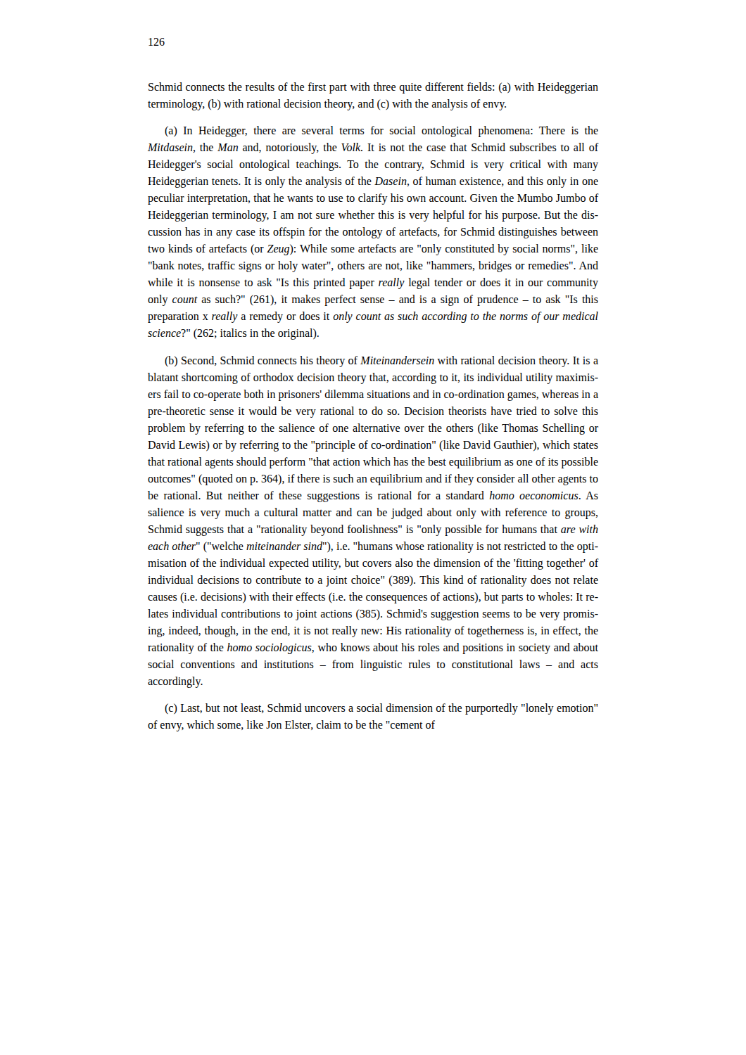126
Schmid connects the results of the first part with three quite different fields: (a) with Heideggerian terminology, (b) with rational decision theory, and (c) with the analysis of envy.
(a) In Heidegger, there are several terms for social ontological phenomena: There is the Mitdasein, the Man and, notoriously, the Volk. It is not the case that Schmid subscribes to all of Heidegger's social ontological teachings. To the contrary, Schmid is very critical with many Heideggerian tenets. It is only the analysis of the Dasein, of human existence, and this only in one peculiar interpretation, that he wants to use to clarify his own account. Given the Mumbo Jumbo of Heideggerian terminology, I am not sure whether this is very helpful for his purpose. But the discussion has in any case its offspin for the ontology of artefacts, for Schmid distinguishes between two kinds of artefacts (or Zeug): While some artefacts are "only constituted by social norms", like "bank notes, traffic signs or holy water", others are not, like "hammers, bridges or remedies". And while it is nonsense to ask "Is this printed paper really legal tender or does it in our community only count as such?" (261), it makes perfect sense – and is a sign of prudence – to ask "Is this preparation x really a remedy or does it only count as such according to the norms of our medical science?" (262; italics in the original).
(b) Second, Schmid connects his theory of Miteinandersein with rational decision theory. It is a blatant shortcoming of orthodox decision theory that, according to it, its individual utility maximisers fail to co-operate both in prisoners' dilemma situations and in co-ordination games, whereas in a pre-theoretic sense it would be very rational to do so. Decision theorists have tried to solve this problem by referring to the salience of one alternative over the others (like Thomas Schelling or David Lewis) or by referring to the "principle of co-ordination" (like David Gauthier), which states that rational agents should perform "that action which has the best equilibrium as one of its possible outcomes" (quoted on p. 364), if there is such an equilibrium and if they consider all other agents to be rational. But neither of these suggestions is rational for a standard homo oeconomicus. As salience is very much a cultural matter and can be judged about only with reference to groups, Schmid suggests that a "rationality beyond foolishness" is "only possible for humans that are with each other" ("welche miteinander sind"), i.e. "humans whose rationality is not restricted to the optimisation of the individual expected utility, but covers also the dimension of the 'fitting together' of individual decisions to contribute to a joint choice" (389). This kind of rationality does not relate causes (i.e. decisions) with their effects (i.e. the consequences of actions), but parts to wholes: It relates individual contributions to joint actions (385). Schmid's suggestion seems to be very promising, indeed, though, in the end, it is not really new: His rationality of togetherness is, in effect, the rationality of the homo sociologicus, who knows about his roles and positions in society and about social conventions and institutions – from linguistic rules to constitutional laws – and acts accordingly.
(c) Last, but not least, Schmid uncovers a social dimension of the purportedly "lonely emotion" of envy, which some, like Jon Elster, claim to be the "cement of